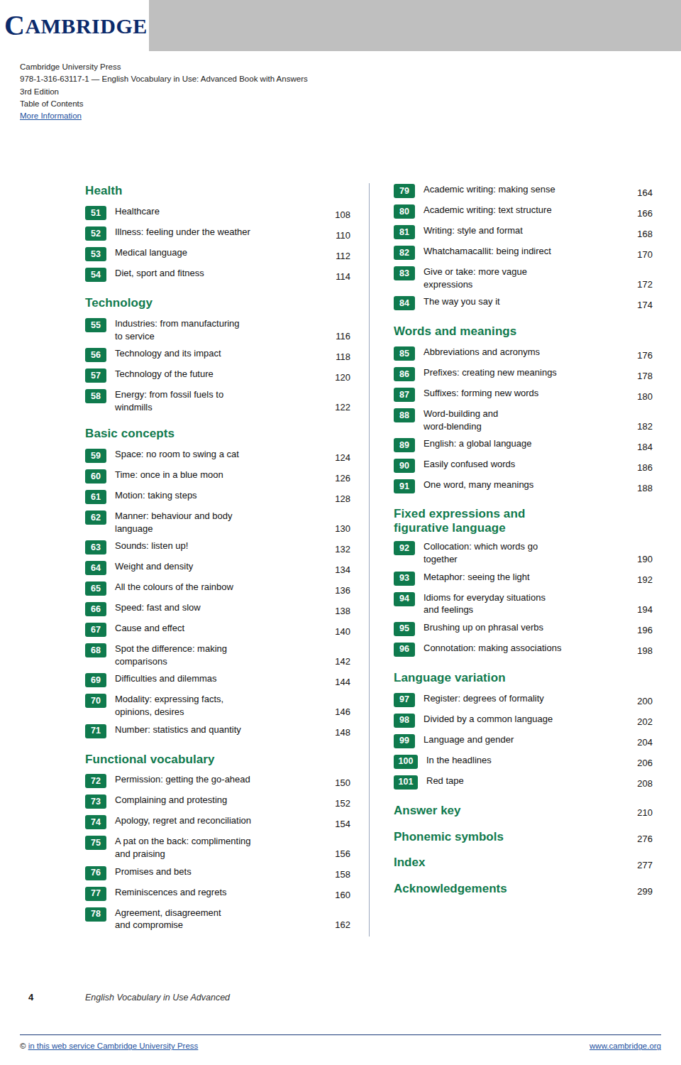CAMBRIDGE
Cambridge University Press
978-1-316-63117-1 — English Vocabulary in Use: Advanced Book with Answers
3rd Edition
Table of Contents
More Information
Health
51 Healthcare 108
52 Illness: feeling under the weather 110
53 Medical language 112
54 Diet, sport and fitness 114
Technology
55 Industries: from manufacturingto service 116
56 Technology and its impact 118
57 Technology of the future 120
58 Energy: from fossil fuels towindmills 122
Basic concepts
59 Space: no room to swing a cat 124
60 Time: once in a blue moon 126
61 Motion: taking steps 128
62 Manner: behaviour and bodylanguage 130
63 Sounds: listen up!132
64 Weight and density 134
65 All the colours of the rainbow 136
66 Speed: fast and slow 138
67 Cause and effect 140
68 Spot the difference: makingcomparisons 142
69 Difficulties and dilemmas 144
70 Modality: expressing facts,opinions, desires 146
71 Number: statistics and quantity 148
Functional vocabulary
72 Permission: getting the go-ahead 150
73 Complaining and protesting 152
74 Apology, regret and reconciliation 154
75 A pat on the back: complimentingand praising 156
76 Promises and bets 158
77 Reminiscences and regrets 160
78 Agreement, disagreementand compromise 162
79 Academic writing: making sense 164
80 Academic writing: text structure 166
81 Writing: style and format 168
82 Whatchamacallit: being indirect 170
83 Give or take: more vagueexpressions 172
84 The way you say it 174
Words and meanings
85 Abbreviations and acronyms 176
86 Prefixes: creating new meanings 178
87 Suffixes: forming new words 180
88 Word-building andword-blending 182
89 English: a global language 184
90 Easily confused words 186
91 One word, many meanings 188
Fixed expressions and
figurative language
92 Collocation: which words gotogether 190
93 Metaphor: seeing the light 192
94 Idioms for everyday situationsand feelings 194
95 Brushing up on phrasal verbs 196
96 Connotation: making associations 198
Language variation
97 Register: degrees of formality 200
98 Divided by a common language 202
99 Language and gender 204
100 In the headlines 206
101 Red tape 208
Answer key 210
Phonemic symbols 276
Index 277
Acknowledgements 299
4
English Vocabulary in Use Advanced
© in this web service Cambridge University Press
www.cambridge.org